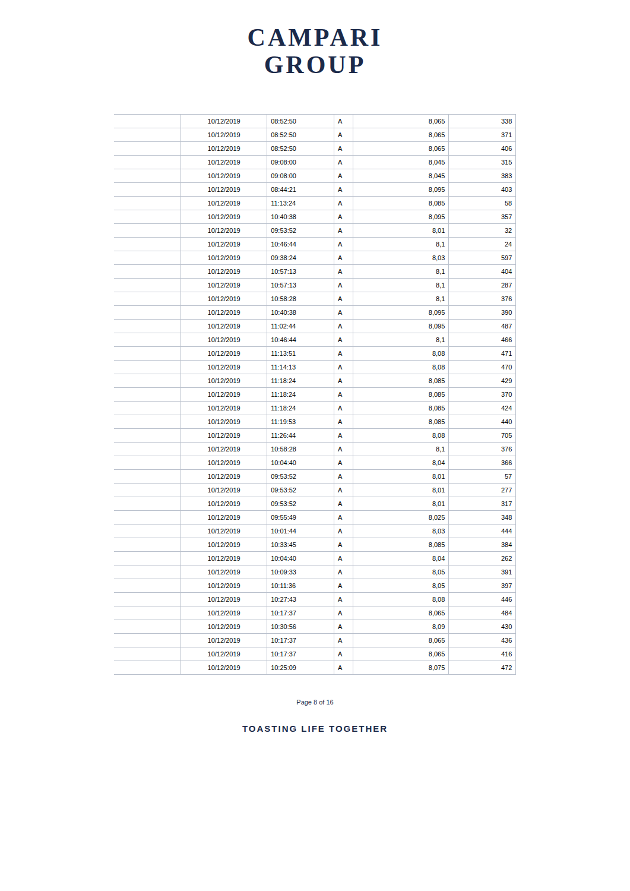CAMPARI
GROUP
| | 10/12/2019 | 08:52:50 | A | 8,065 | 338 |
| | 10/12/2019 | 08:52:50 | A | 8,065 | 371 |
| | 10/12/2019 | 08:52:50 | A | 8,065 | 406 |
| | 10/12/2019 | 09:08:00 | A | 8,045 | 315 |
| | 10/12/2019 | 09:08:00 | A | 8,045 | 383 |
| | 10/12/2019 | 08:44:21 | A | 8,095 | 403 |
| | 10/12/2019 | 11:13:24 | A | 8,085 | 58 |
| | 10/12/2019 | 10:40:38 | A | 8,095 | 357 |
| | 10/12/2019 | 09:53:52 | A | 8,01 | 32 |
| | 10/12/2019 | 10:46:44 | A | 8,1 | 24 |
| | 10/12/2019 | 09:38:24 | A | 8,03 | 597 |
| | 10/12/2019 | 10:57:13 | A | 8,1 | 404 |
| | 10/12/2019 | 10:57:13 | A | 8,1 | 287 |
| | 10/12/2019 | 10:58:28 | A | 8,1 | 376 |
| | 10/12/2019 | 10:40:38 | A | 8,095 | 390 |
| | 10/12/2019 | 11:02:44 | A | 8,095 | 487 |
| | 10/12/2019 | 10:46:44 | A | 8,1 | 466 |
| | 10/12/2019 | 11:13:51 | A | 8,08 | 471 |
| | 10/12/2019 | 11:14:13 | A | 8,08 | 470 |
| | 10/12/2019 | 11:18:24 | A | 8,085 | 429 |
| | 10/12/2019 | 11:18:24 | A | 8,085 | 370 |
| | 10/12/2019 | 11:18:24 | A | 8,085 | 424 |
| | 10/12/2019 | 11:19:53 | A | 8,085 | 440 |
| | 10/12/2019 | 11:26:44 | A | 8,08 | 705 |
| | 10/12/2019 | 10:58:28 | A | 8,1 | 376 |
| | 10/12/2019 | 10:04:40 | A | 8,04 | 366 |
| | 10/12/2019 | 09:53:52 | A | 8,01 | 57 |
| | 10/12/2019 | 09:53:52 | A | 8,01 | 277 |
| | 10/12/2019 | 09:53:52 | A | 8,01 | 317 |
| | 10/12/2019 | 09:55:49 | A | 8,025 | 348 |
| | 10/12/2019 | 10:01:44 | A | 8,03 | 444 |
| | 10/12/2019 | 10:33:45 | A | 8,085 | 384 |
| | 10/12/2019 | 10:04:40 | A | 8,04 | 262 |
| | 10/12/2019 | 10:09:33 | A | 8,05 | 391 |
| | 10/12/2019 | 10:11:36 | A | 8,05 | 397 |
| | 10/12/2019 | 10:27:43 | A | 8,08 | 446 |
| | 10/12/2019 | 10:17:37 | A | 8,065 | 484 |
| | 10/12/2019 | 10:30:56 | A | 8,09 | 430 |
| | 10/12/2019 | 10:17:37 | A | 8,065 | 436 |
| | 10/12/2019 | 10:17:37 | A | 8,065 | 416 |
| | 10/12/2019 | 10:25:09 | A | 8,075 | 472 |
Page 8 of 16
TOASTING LIFE TOGETHER